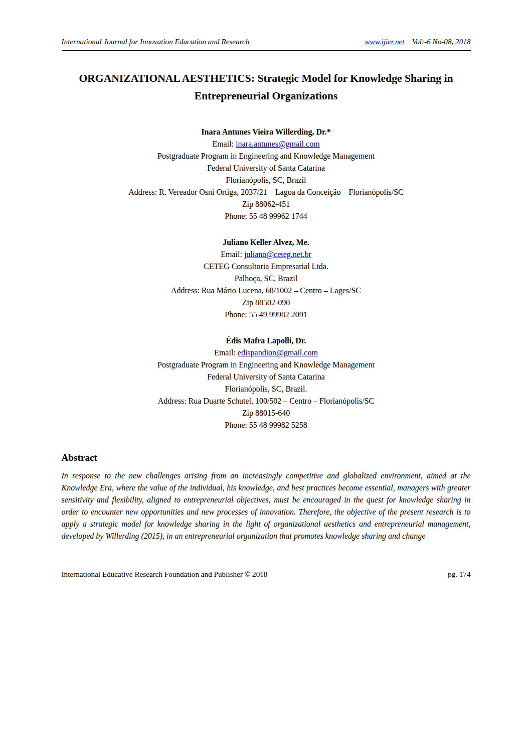International Journal for Innovation Education and Research www.ijier.net Vol:-6 No-08, 2018
ORGANIZATIONAL AESTHETICS: Strategic Model for Knowledge Sharing in Entrepreneurial Organizations
Inara Antunes Vieira Willerding, Dr.*
Email: inara.antunes@gmail.com
Postgraduate Program in Engineering and Knowledge Management
Federal University of Santa Catarina
Florianópolis, SC, Brazil
Address: R. Vereador Osni Ortiga, 2037/21 – Lagoa da Conceição – Florianópolis/SC
Zip 88062-451
Phone: 55 48 99962 1744
Juliano Keller Alvez, Me.
Email: juliano@ceteg.net.br
CETEG Consultoria Empresarial Ltda.
Palhoça, SC, Brazil
Address: Rua Mário Lucena, 68/1002 – Centro – Lages/SC
Zip 88502-090
Phone: 55 49 99982 2091
Édis Mafra Lapolli, Dr.
Email: edispandion@gmail.com
Postgraduate Program in Engineering and Knowledge Management
Federal University of Santa Catarina
Florianópolis, SC, Brazil.
Address: Rua Duarte Schutel, 100/502 – Centro – Florianópolis/SC
Zip 88015-640
Phone: 55 48 99982 5258
Abstract
In response to the new challenges arising from an increasingly competitive and globalized environment, aimed at the Knowledge Era, where the value of the individual, his knowledge, and best practices become essential, managers with greater sensitivity and flexibility, aligned to entrepreneurial objectives, must be encouraged in the quest for knowledge sharing in order to encounter new opportunities and new processes of innovation. Therefore, the objective of the present research is to apply a strategic model for knowledge sharing in the light of organizational aesthetics and entrepreneurial management, developed by Willerding (2015), in an entrepreneurial organization that promotes knowledge sharing and change
International Educative Research Foundation and Publisher © 2018 pg. 174